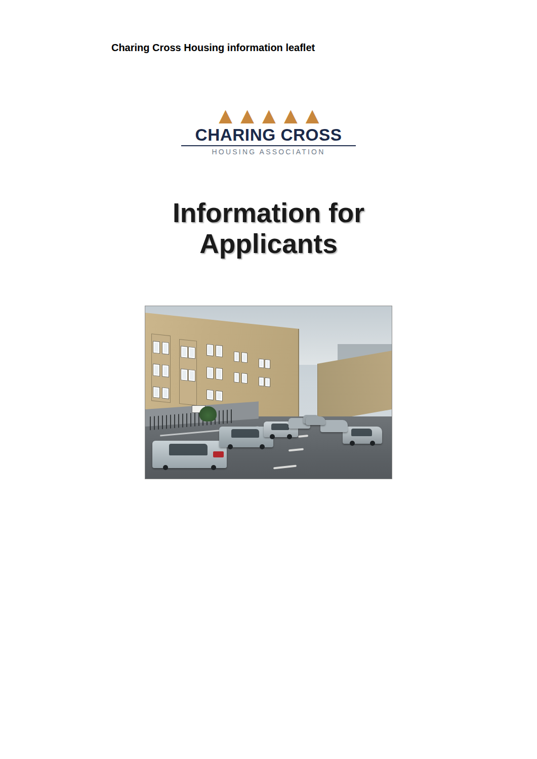Charing Cross Housing information leaflet
▲▲▲▲▲
CHARING CROSS
Housing Association
Information for Applicants